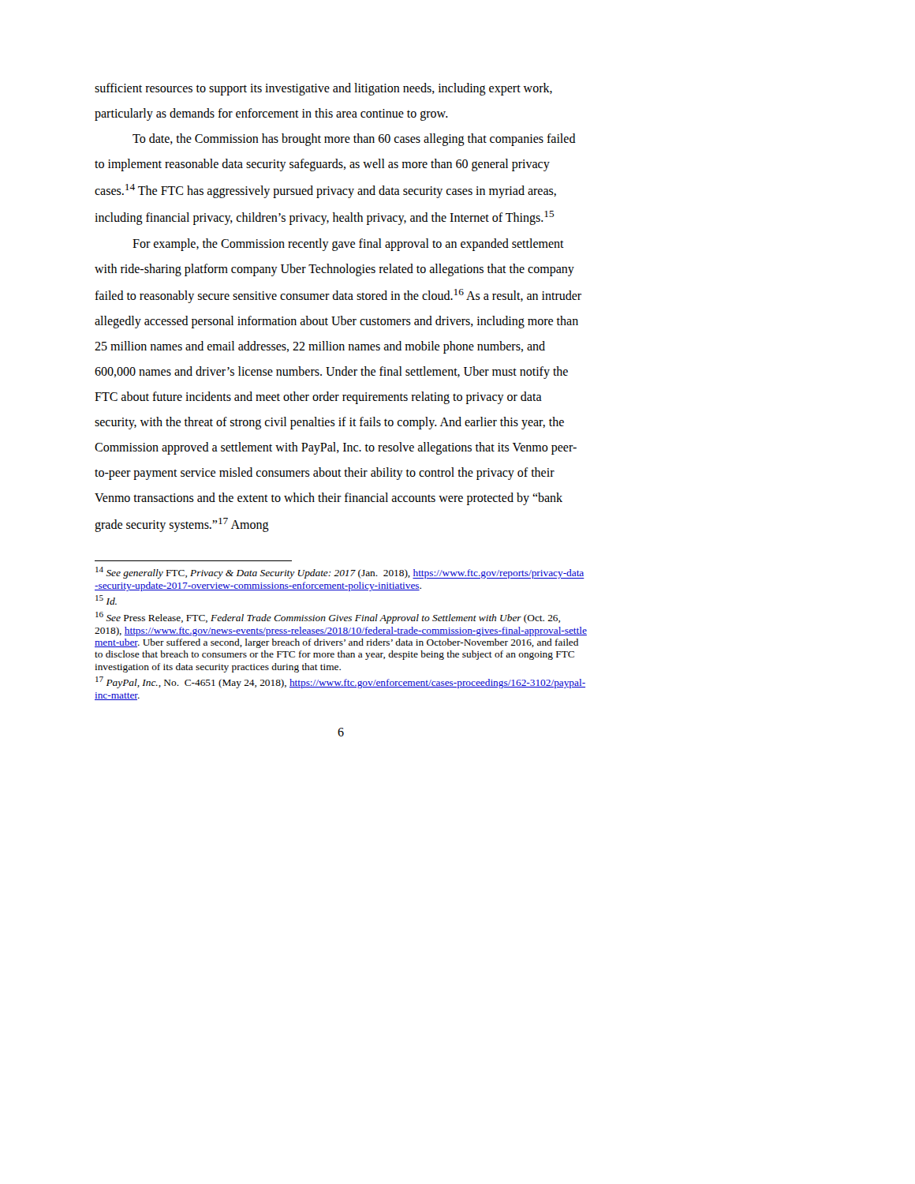sufficient resources to support its investigative and litigation needs, including expert work, particularly as demands for enforcement in this area continue to grow.
To date, the Commission has brought more than 60 cases alleging that companies failed to implement reasonable data security safeguards, as well as more than 60 general privacy cases.14 The FTC has aggressively pursued privacy and data security cases in myriad areas, including financial privacy, children’s privacy, health privacy, and the Internet of Things.15
For example, the Commission recently gave final approval to an expanded settlement with ride-sharing platform company Uber Technologies related to allegations that the company failed to reasonably secure sensitive consumer data stored in the cloud.16 As a result, an intruder allegedly accessed personal information about Uber customers and drivers, including more than 25 million names and email addresses, 22 million names and mobile phone numbers, and 600,000 names and driver’s license numbers. Under the final settlement, Uber must notify the FTC about future incidents and meet other order requirements relating to privacy or data security, with the threat of strong civil penalties if it fails to comply. And earlier this year, the Commission approved a settlement with PayPal, Inc. to resolve allegations that its Venmo peer-to-peer payment service misled consumers about their ability to control the privacy of their Venmo transactions and the extent to which their financial accounts were protected by “bank grade security systems.”17 Among
14 See generally FTC, Privacy & Data Security Update: 2017 (Jan. 2018), https://www.ftc.gov/reports/privacy-data-security-update-2017-overview-commissions-enforcement-policy-initiatives.
15 Id.
16 See Press Release, FTC, Federal Trade Commission Gives Final Approval to Settlement with Uber (Oct. 26, 2018), https://www.ftc.gov/news-events/press-releases/2018/10/federal-trade-commission-gives-final-approval-settlement-uber. Uber suffered a second, larger breach of drivers’ and riders’ data in October-November 2016, and failed to disclose that breach to consumers or the FTC for more than a year, despite being the subject of an ongoing FTC investigation of its data security practices during that time.
17 PayPal, Inc., No. C-4651 (May 24, 2018), https://www.ftc.gov/enforcement/cases-proceedings/162-3102/paypal-inc-matter.
6